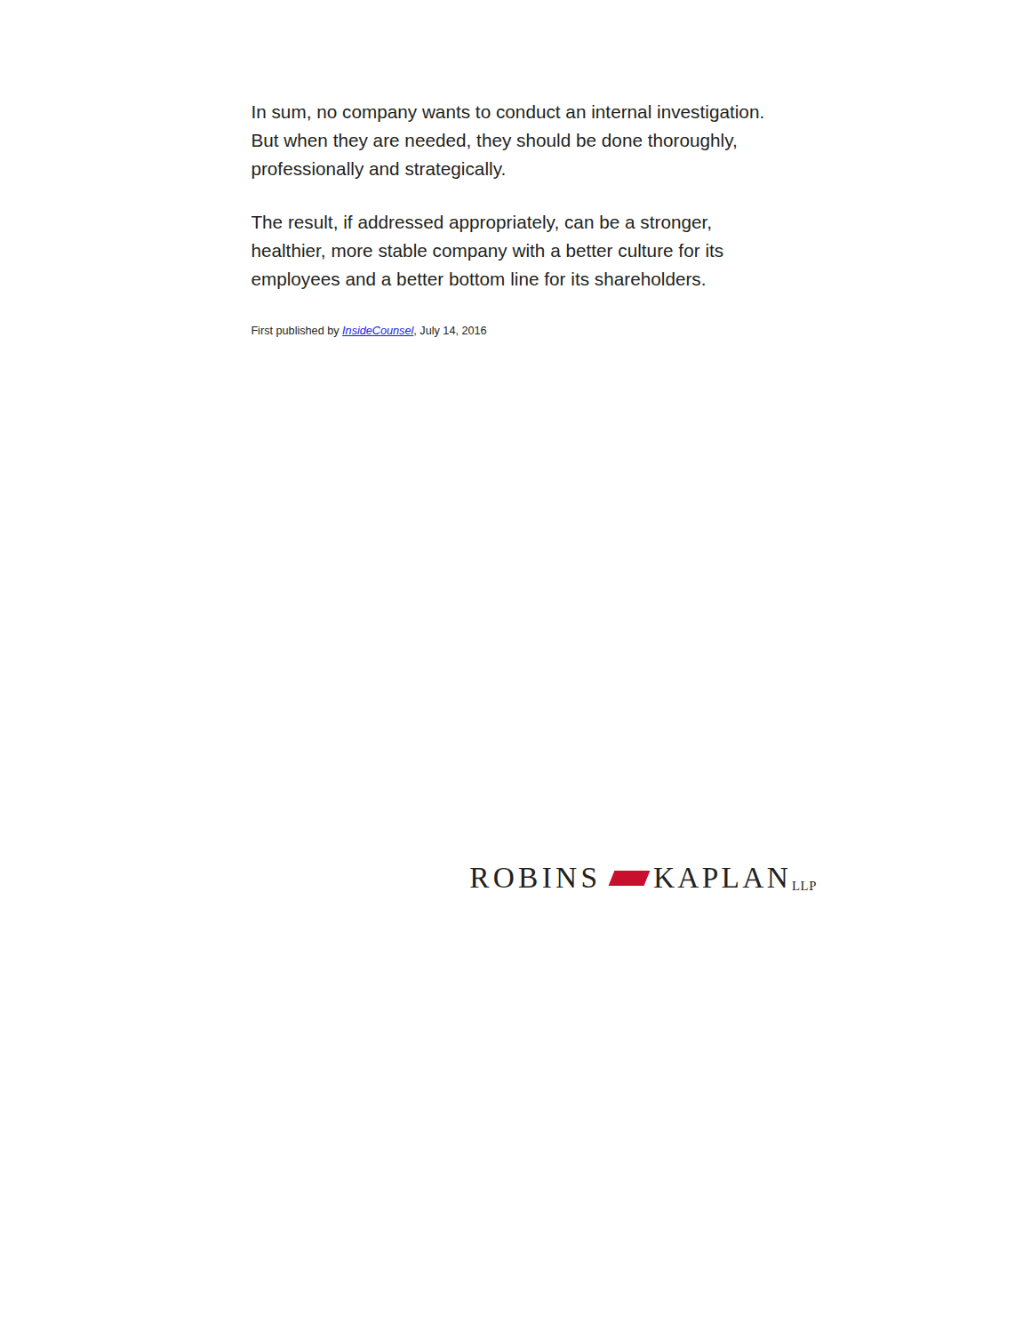In sum, no company wants to conduct an internal investigation. But when they are needed, they should be done thoroughly, professionally and strategically.
The result, if addressed appropriately, can be a stronger, healthier, more stable company with a better culture for its employees and a better bottom line for its shareholders.
First published by InsideCounsel, July 14, 2016
ROBINS KAPLAN LLP